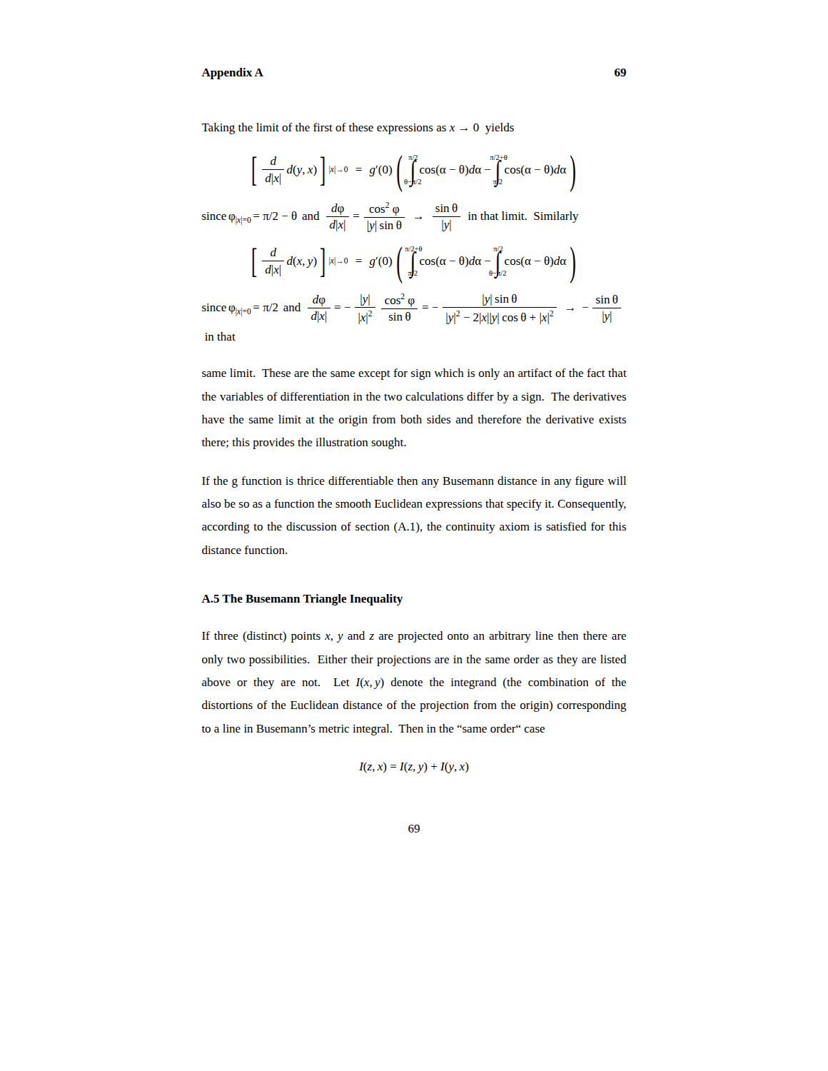Appendix A 69
Taking the limit of the first of these expressions as x → 0 yields
[ dd|x| d(y, x) ]|x|→0 = g′(0) ( π/2 ∫ θ−π/2 cos(α − θ)dα − π/2+θ ∫ π/2 cos(α − θ)dα )
since φ|x|=0 = π/2 − θ and dφ d|x| = cos2 φ|y| sin θ → sin θ|y| in that limit. Similarly
[ dd|x| d(x, y) ]|x|→0 = g′(0) ( π/2+θ ∫ π/2 cos(α − θ)dα − π/2 ∫ θ−π/2 cos(α − θ)dα )
since φ|x|=0 = π/2 and dφ d|x| = − |y||x|2 cos2 φ sin θ = − |y| sin θ|y|2 − 2|x||y| cos θ + |x|2 → − sin θ|y| in that
same limit. These are the same except for sign which is only an artifact of the fact that the variables of differentiation in the two calculations differ by a sign. The derivatives have the same limit at the origin from both sides and therefore the derivative exists there; this provides the illustration sought.
If the g function is thrice differentiable then any Busemann distance in any figure will also be so as a function the smooth Euclidean expressions that specify it. Consequently, according to the discussion of section (A.1), the continuity axiom is satisfied for this distance function.
A.5 The Busemann Triangle Inequality
If three (distinct) points x, y and z are projected onto an arbitrary line then there are only two possibilities. Either their projections are in the same order as they are listed above or they are not. Let I(x, y) denote the integrand (the combination of the distortions of the Euclidean distance of the projection from the origin) corresponding to a line in Busemann’s metric integral. Then in the “same order“ case
I(z, x) = I(z, y) + I(y, x)
69